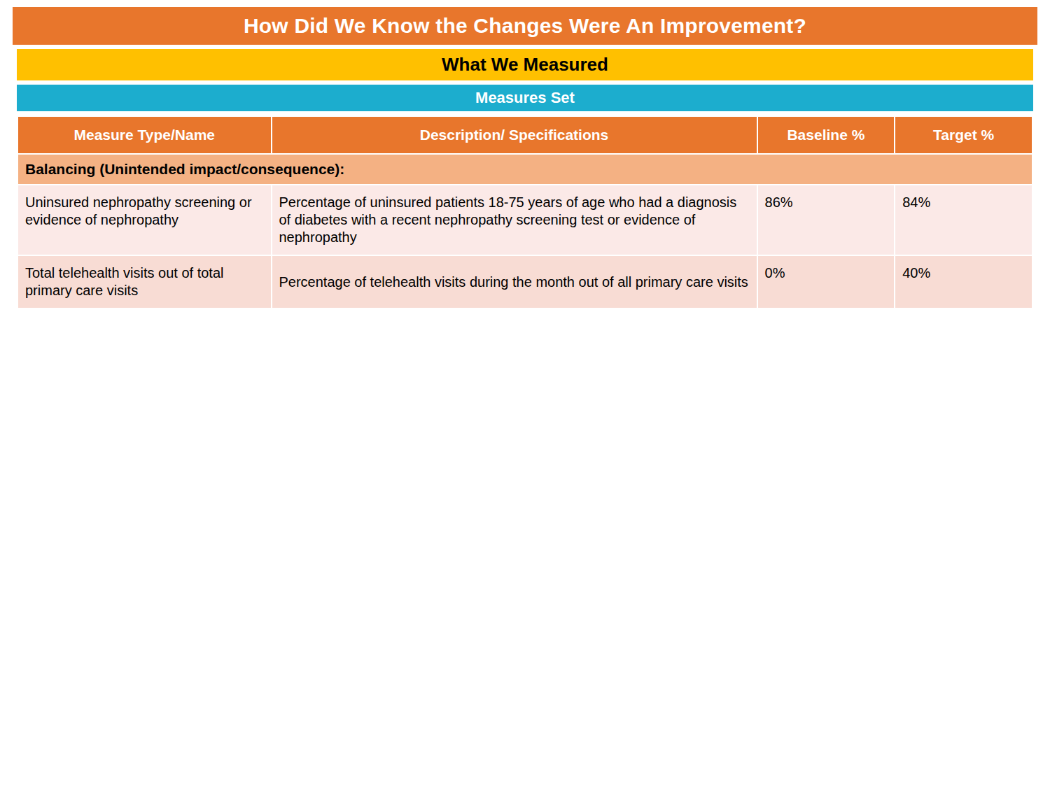How Did We Know the Changes Were An Improvement?
What We Measured
Measures Set
| Measure Type/Name | Description/ Specifications | Baseline % | Target % |
| --- | --- | --- | --- |
| Balancing (Unintended impact/consequence): |
| Uninsured nephropathy screening or evidence of nephropathy | Percentage of uninsured patients 18-75 years of age who had a diagnosis of diabetes with a recent nephropathy screening test or evidence of nephropathy | 86% | 84% |
| Total telehealth visits out of total primary care visits | Percentage of telehealth visits during the month out of all primary care visits | 0% | 40% |